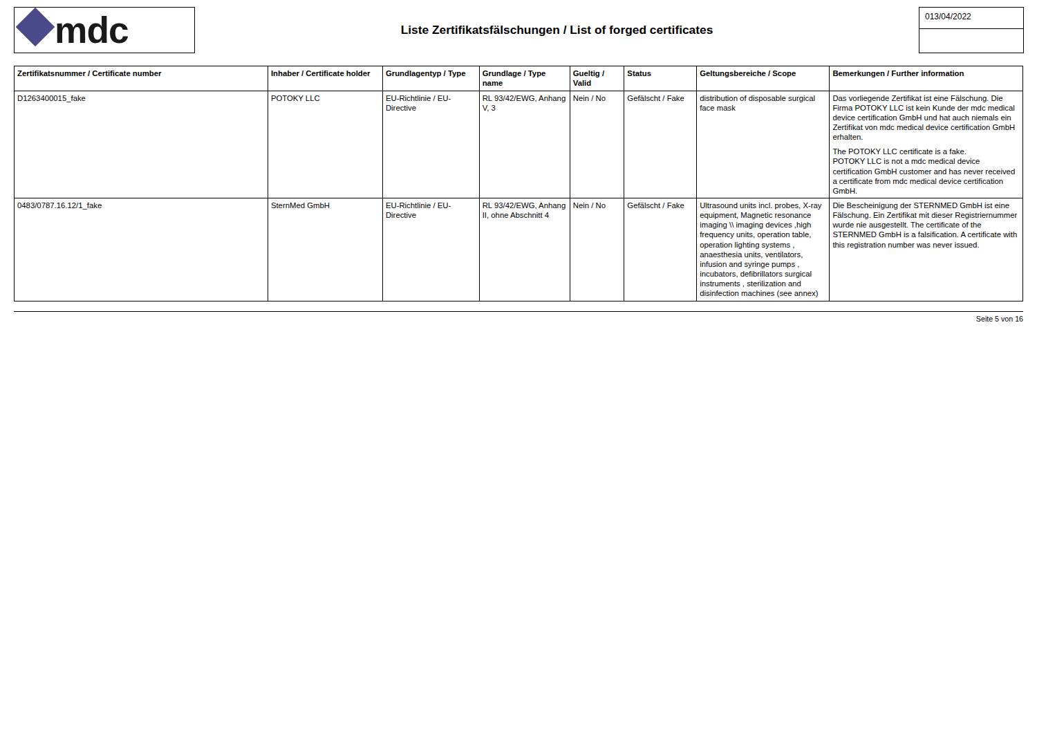mdc
Liste Zertifikatsfälschungen / List of forged certificates
013/04/2022
| Zertifikatsnummer / Certificate number | Inhaber / Certificate holder | Grundlagentyp / Type | Grundlage / Type name | Gueltig / Valid | Status | Geltungsbereiche / Scope | Bemerkungen / Further information |
| --- | --- | --- | --- | --- | --- | --- | --- |
| D1263400015_fake | POTOKY LLC | EU-Richtlinie / EU-Directive | RL 93/42/EWG, Anhang V, 3 | Nein / No | Gefälscht / Fake | distribution of disposable surgical face mask | Das vorliegende Zertifikat ist eine Fälschung. Die Firma POTOKY LLC ist kein Kunde der mdc medical device certification GmbH und hat auch niemals ein Zertifikat von mdc medical device certification GmbH erhalten. The POTOKY LLC certificate is a fake. POTOKY LLC is not a mdc medical device certification GmbH customer and has never received a certificate from mdc medical device certification GmbH. |
| 0483/0787.16.12/1_fake | SternMed GmbH | EU-Richtlinie / EU-Directive | RL 93/42/EWG, Anhang II, ohne Abschnitt 4 | Nein / No | Gefälscht / Fake | Ultrasound units incl. probes, X-ray equipment, Magnetic resonance imaging \\ imaging devices ,high frequency units, operation table, operation lighting systems , anaesthesia units, ventilators, infusion and syringe pumps , incubators, defibrillators surgical instruments , sterilization and disinfection machines (see annex) | Die Bescheinigung der STERNMED GmbH ist eine Fälschung. Ein Zertifikat mit dieser Registriernummer wurde nie ausgestellt. The certificate of the STERNMED GmbH is a falsification. A certificate with this registration number was never issued. |
Seite 5 von 16